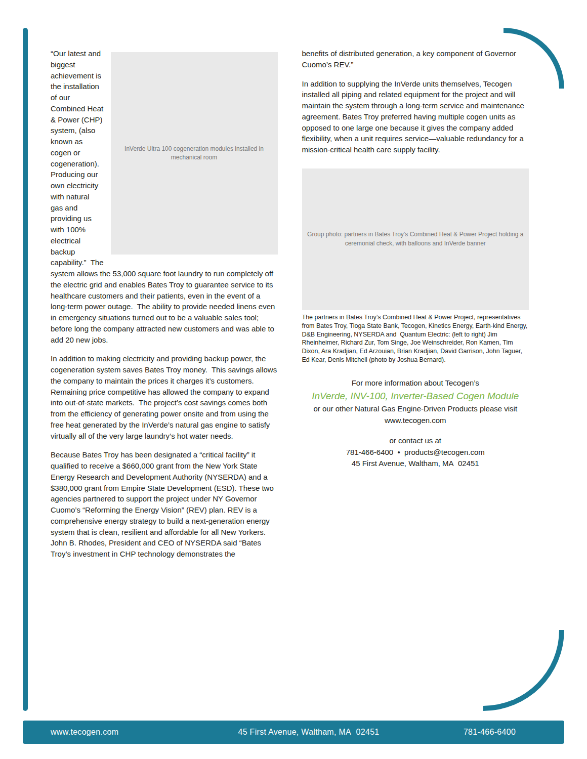InVerde Ultra 100 cogeneration modules installed in mechanical room
“Our latest and biggest achievement is the installation of our Combined Heat & Power (CHP) system, (also known as cogen or cogeneration). Producing our own electricity with natural gas and providing us with 100% electrical backup capability.” The system allows the 53,000 square foot laundry to run completely off the electric grid and enables Bates Troy to guarantee service to its healthcare customers and their patients, even in the event of a long-term power outage. The ability to provide needed linens even in emergency situations turned out to be a valuable sales tool; before long the company attracted new customers and was able to add 20 new jobs.
In addition to making electricity and providing backup power, the cogeneration system saves Bates Troy money. This savings allows the company to maintain the prices it charges it’s customers. Remaining price competitive has allowed the company to expand into out-of-state markets. The project’s cost savings comes both from the efficiency of generating power onsite and from using the free heat generated by the InVerde’s natural gas engine to satisfy virtually all of the very large laundry’s hot water needs.
Because Bates Troy has been designated a “critical facility” it qualified to receive a $660,000 grant from the New York State Energy Research and Development Authority (NYSERDA) and a $380,000 grant from Empire State Development (ESD). These two agencies partnered to support the project under NY Governor Cuomo’s “Reforming the Energy Vision” (REV) plan. REV is a comprehensive energy strategy to build a next-generation energy system that is clean, resilient and affordable for all New Yorkers. John B. Rhodes, President and CEO of NYSERDA said “Bates Troy’s investment in CHP technology demonstrates the
benefits of distributed generation, a key component of Governor Cuomo’s REV.”
In addition to supplying the InVerde units themselves, Tecogen installed all piping and related equipment for the project and will maintain the system through a long-term service and maintenance agreement. Bates Troy preferred having multiple cogen units as opposed to one large one because it gives the company added flexibility, when a unit requires service—valuable redundancy for a mission-critical health care supply facility.
Group photo: partners in Bates Troy’s Combined Heat & Power Project holding a ceremonial check, with balloons and InVerde banner
The partners in Bates Troy’s Combined Heat & Power Project, representatives from Bates Troy, Tioga State Bank, Tecogen, Kinetics Energy, Earth-kind Energy, D&B Engineering, NYSERDA and Quantum Electric: (left to right) Jim Rheinheimer, Richard Zur, Tom Singe, Joe Weinschreider, Ron Kamen, Tim Dixon, Ara Kradjian, Ed Arzouian, Brian Kradjian, David Garrison, John Taguer, Ed Kear, Denis Mitchell (photo by Joshua Bernard).
For more information about Tecogen’s
InVerde, INV-100, Inverter-Based Cogen Module
or our other Natural Gas Engine-Driven Products please visit
www.tecogen.com
or contact us at
781-466-6400 • products@tecogen.com
45 First Avenue, Waltham, MA 02451
www.tecogen.com 45 First Avenue, Waltham, MA 02451 781-466-6400